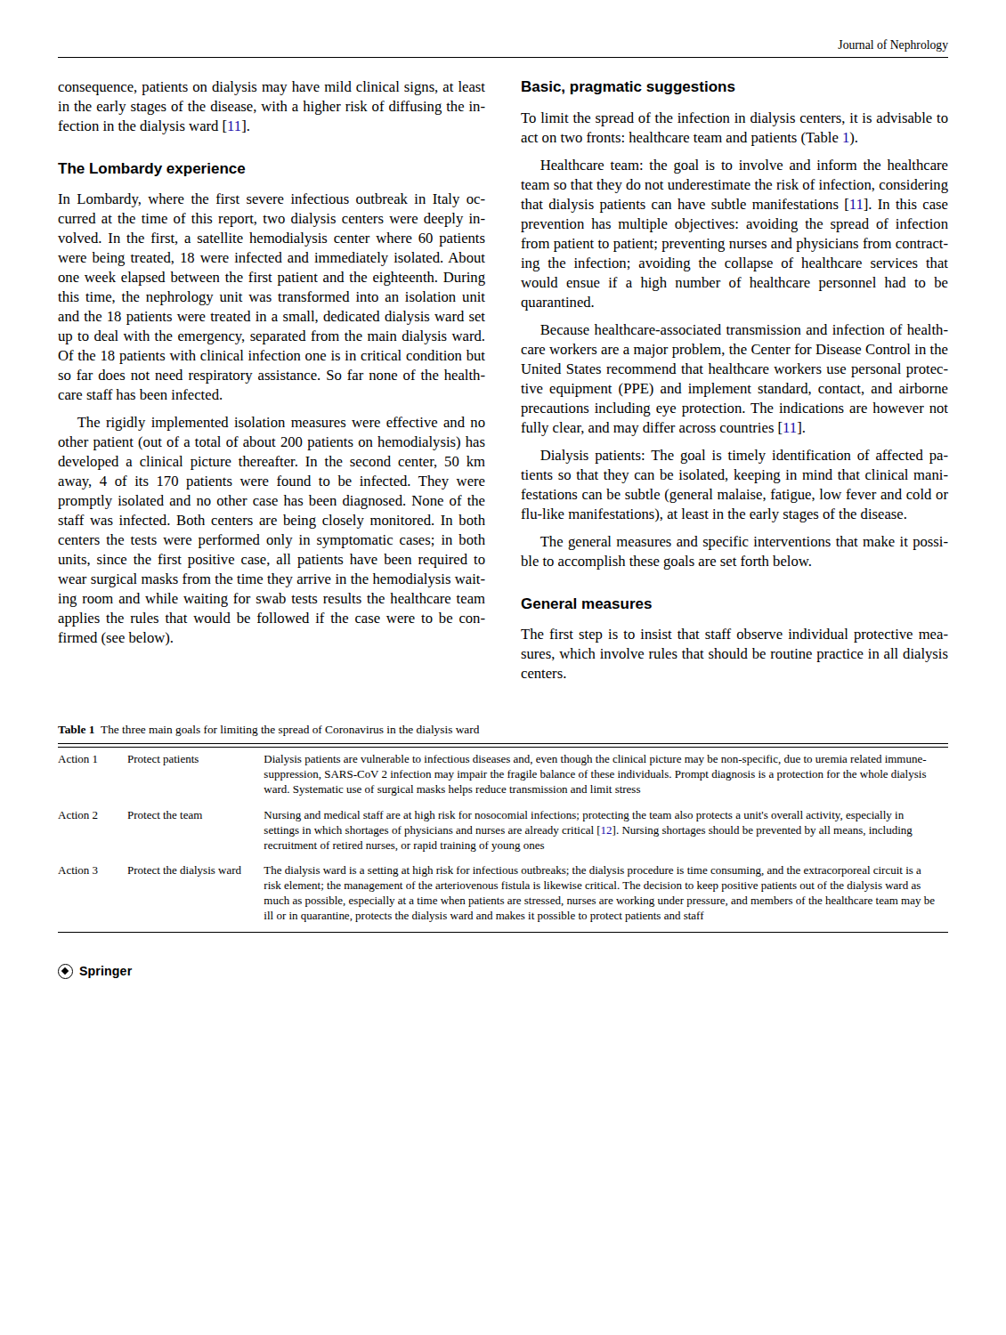Journal of Nephrology
consequence, patients on dialysis may have mild clinical signs, at least in the early stages of the disease, with a higher risk of diffusing the infection in the dialysis ward [11].
The Lombardy experience
In Lombardy, where the first severe infectious outbreak in Italy occurred at the time of this report, two dialysis centers were deeply involved. In the first, a satellite hemodialysis center where 60 patients were being treated, 18 were infected and immediately isolated. About one week elapsed between the first patient and the eighteenth. During this time, the nephrology unit was transformed into an isolation unit and the 18 patients were treated in a small, dedicated dialysis ward set up to deal with the emergency, separated from the main dialysis ward. Of the 18 patients with clinical infection one is in critical condition but so far does not need respiratory assistance. So far none of the healthcare staff has been infected.
The rigidly implemented isolation measures were effective and no other patient (out of a total of about 200 patients on hemodialysis) has developed a clinical picture thereafter. In the second center, 50 km away, 4 of its 170 patients were found to be infected. They were promptly isolated and no other case has been diagnosed. None of the staff was infected. Both centers are being closely monitored. In both centers the tests were performed only in symptomatic cases; in both units, since the first positive case, all patients have been required to wear surgical masks from the time they arrive in the hemodialysis waiting room and while waiting for swab tests results the healthcare team applies the rules that would be followed if the case were to be confirmed (see below).
Basic, pragmatic suggestions
To limit the spread of the infection in dialysis centers, it is advisable to act on two fronts: healthcare team and patients (Table 1).
Healthcare team: the goal is to involve and inform the healthcare team so that they do not underestimate the risk of infection, considering that dialysis patients can have subtle manifestations [11]. In this case prevention has multiple objectives: avoiding the spread of infection from patient to patient; preventing nurses and physicians from contracting the infection; avoiding the collapse of healthcare services that would ensue if a high number of healthcare personnel had to be quarantined.
Because healthcare-associated transmission and infection of healthcare workers are a major problem, the Center for Disease Control in the United States recommend that healthcare workers use personal protective equipment (PPE) and implement standard, contact, and airborne precautions including eye protection. The indications are however not fully clear, and may differ across countries [11].
Dialysis patients: The goal is timely identification of affected patients so that they can be isolated, keeping in mind that clinical manifestations can be subtle (general malaise, fatigue, low fever and cold or flu-like manifestations), at least in the early stages of the disease.
The general measures and specific interventions that make it possible to accomplish these goals are set forth below.
General measures
The first step is to insist that staff observe individual protective measures, which involve rules that should be routine practice in all dialysis centers.
Table 1 The three main goals for limiting the spread of Coronavirus in the dialysis ward
| Action 1 | Protect patients | Dialysis patients are vulnerable to infectious diseases and, even though the clinical picture may be non-specific, due to uremia related immune-suppression, SARS-CoV 2 infection may impair the fragile balance of these individuals. Prompt diagnosis is a protection for the whole dialysis ward. Systematic use of surgical masks helps reduce transmission and limit stress |
| Action 2 | Protect the team | Nursing and medical staff are at high risk for nosocomial infections; protecting the team also protects a unit's overall activity, especially in settings in which shortages of physicians and nurses are already critical [ 12 ]. Nursing shortages should be prevented by all means, including recruitment of retired nurses, or rapid training of young ones |
| Action 3 | Protect the dialysis ward | The dialysis ward is a setting at high risk for infectious outbreaks; the dialysis procedure is time consuming, and the extracorporeal circuit is a risk element; the management of the arteriovenous fistula is likewise critical. The decision to keep positive patients out of the dialysis ward as much as possible, especially at a time when patients are stressed, nurses are working under pressure, and members of the healthcare team may be ill or in quarantine, protects the dialysis ward and makes it possible to protect patients and staff |
Springer